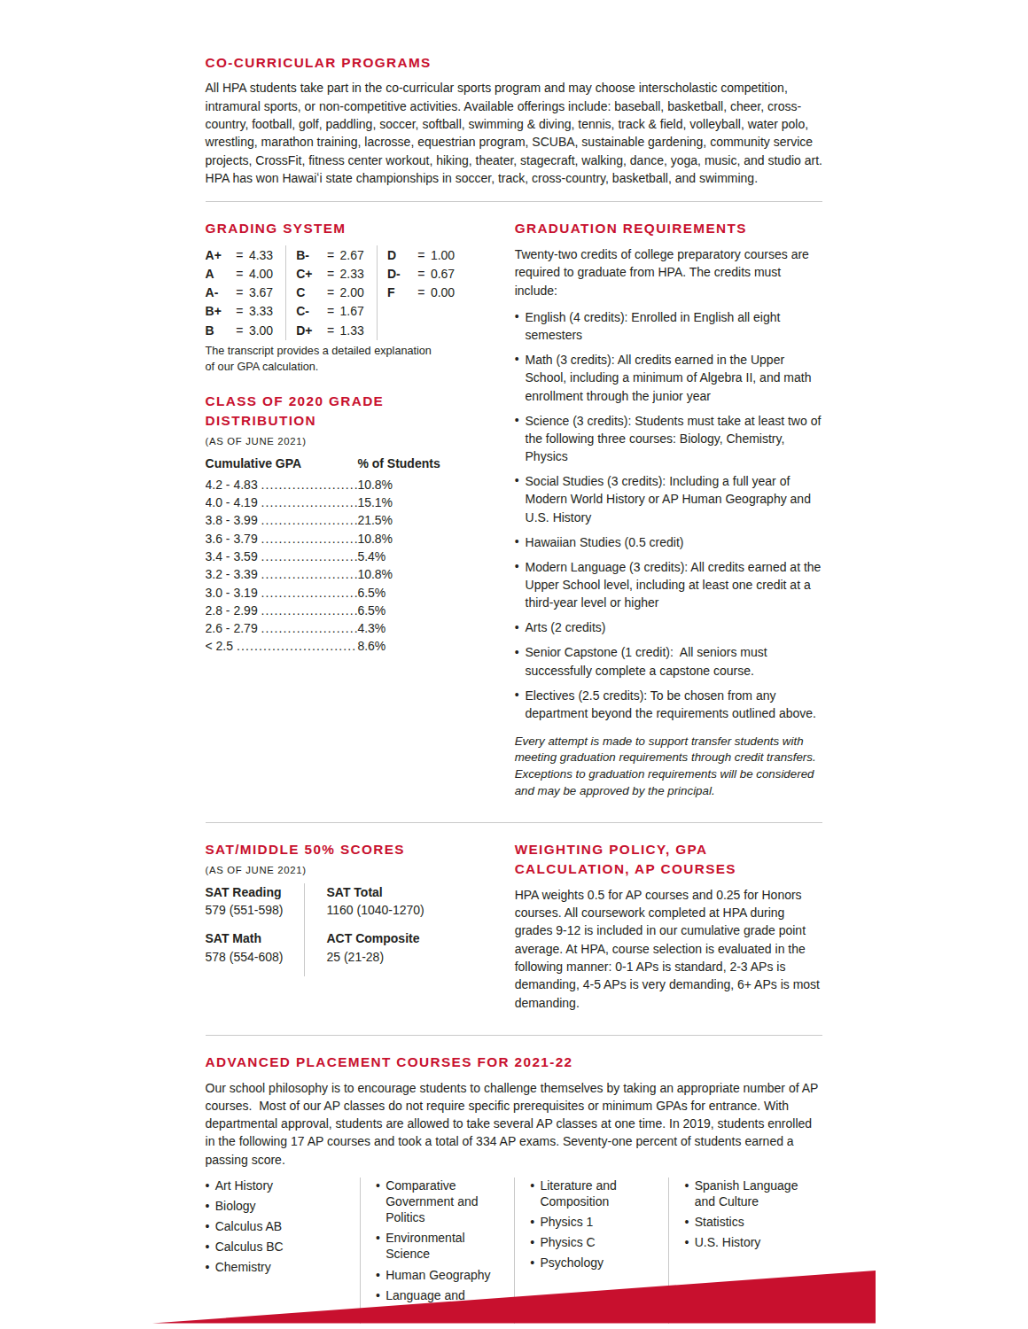Co-Curricular Programs
All HPA students take part in the co-curricular sports program and may choose interscholastic competition, intramural sports, or non-competitive activities. Available offerings include: baseball, basketball, cheer, cross-country, football, golf, paddling, soccer, softball, swimming & diving, tennis, track & field, volleyball, water polo, wrestling, marathon training, lacrosse, equestrian program, SCUBA, sustainable gardening, community service projects, CrossFit, fitness center workout, hiking, theater, stagecraft, walking, dance, yoga, music, and studio art. HPA has won Hawaiʻi state championships in soccer, track, cross-country, basketball, and swimming.
Grading System
| A+ | = | 4.33 | | B- | = | 2.67 | | D | = | 1.00 |
| A | = | 4.00 | | C+ | = | 2.33 | | D- | = | 0.67 |
| A- | = | 3.67 | | C | = | 2.00 | | F | = | 0.00 |
| B+ | = | 3.33 | | C- | = | 1.67 | | | | |
| B | = | 3.00 | | D+ | = | 1.33 | | | | |
The transcript provides a detailed explanation
of our GPA calculation.
Class of 2020 Grade Distribution
(AS OF JUNE 2021)
Cumulative GPA
% of Students
4.2 - 4.83 .....................................
10.8%
4.0 - 4.19 .....................................
15.1%
3.8 - 3.99 .....................................
21.5%
3.6 - 3.79 .....................................
10.8%
3.4 - 3.59 .....................................
5.4%
3.2 - 3.39 .....................................
10.8%
3.0 - 3.19 .....................................
6.5%
2.8 - 2.99 .....................................
6.5%
2.6 - 2.79 .....................................
4.3%
< 2.5 .............................................
8.6%
Graduation Requirements
Twenty-two credits of college preparatory courses are required to graduate from HPA. The credits must include:
English (4 credits): Enrolled in English all eight semesters
Math (3 credits): All credits earned in the Upper School, including a minimum of Algebra II, and math enrollment through the junior year
Science (3 credits): Students must take at least two of the following three courses: Biology, Chemistry, Physics
Social Studies (3 credits): Including a full year of Modern World History or AP Human Geography and U.S. History
Hawaiian Studies (0.5 credit)
Modern Language (3 credits): All credits earned at the Upper School level, including at least one credit at a third-year level or higher
Arts (2 credits)
Senior Capstone (1 credit): All seniors must successfully complete a capstone course.
Electives (2.5 credits): To be chosen from any department beyond the requirements outlined above.
Every attempt is made to support transfer students with meeting graduation requirements through credit transfers. Exceptions to graduation requirements will be considered and may be approved by the principal.
SAT/Middle 50% Scores
(AS OF JUNE 2021)
SAT Reading
579 (551-598)
SAT Math
578 (554-608)
SAT Total
1160 (1040-1270)
ACT Composite
25 (21-28)
Weighting Policy, GPA Calculation, AP Courses
HPA weights 0.5 for AP courses and 0.25 for Honors courses. All coursework completed at HPA during grades 9-12 is included in our cumulative grade point average. At HPA, course selection is evaluated in the following manner: 0-1 APs is standard, 2-3 APs is demanding, 4-5 APs is very demanding, 6+ APs is most demanding.
Advanced Placement Courses for 2021-22
Our school philosophy is to encourage students to challenge themselves by taking an appropriate number of AP courses. Most of our AP classes do not require specific prerequisites or minimum GPAs for entrance. With departmental approval, students are allowed to take several AP classes at one time. In 2019, students enrolled in the following 17 AP courses and took a total of 334 AP exams. Seventy-one percent of students earned a passing score.
Art History
Biology
Calculus AB
Calculus BC
Chemistry
Comparative Government and Politics
Environmental Science
Human Geography
Language and Composition
Literature and Composition
Physics 1
Physics C
Psychology
Spanish Language and Culture
Statistics
U.S. History